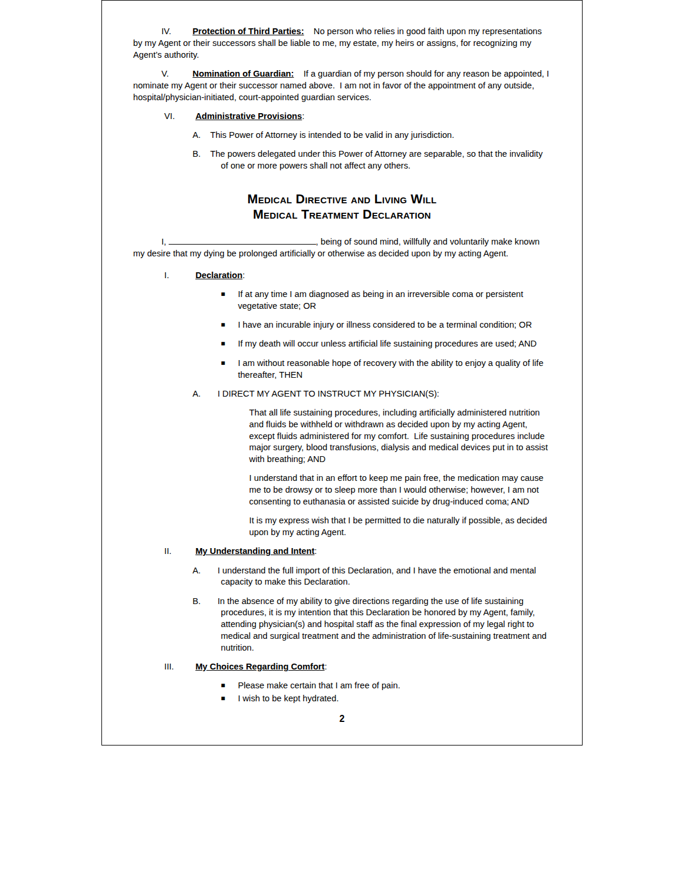IV. Protection of Third Parties: No person who relies in good faith upon my representations by my Agent or their successors shall be liable to me, my estate, my heirs or assigns, for recognizing my Agent’s authority.
V. Nomination of Guardian: If a guardian of my person should for any reason be appointed, I nominate my Agent or their successor named above. I am not in favor of the appointment of any outside, hospital/physician-initiated, court-appointed guardian services.
VI. Administrative Provisions:
A. This Power of Attorney is intended to be valid in any jurisdiction.
B. The powers delegated under this Power of Attorney are separable, so that the invalidity of one or more powers shall not affect any others.
Medical Directive and Living WillMedical Treatment Declaration
I, , being of sound mind, willfully and voluntarily make known my desire that my dying be prolonged artificially or otherwise as decided upon by my acting Agent.
I. Declaration:
If at any time I am diagnosed as being in an irreversible coma or persistent vegetative state; OR
I have an incurable injury or illness considered to be a terminal condition; OR
If my death will occur unless artificial life sustaining procedures are used; AND
I am without reasonable hope of recovery with the ability to enjoy a quality of life thereafter, THEN
A. I DIRECT MY AGENT TO INSTRUCT MY PHYSICIAN(S):
That all life sustaining procedures, including artificially administered nutrition and fluids be withheld or withdrawn as decided upon by my acting Agent, except fluids administered for my comfort. Life sustaining procedures include major surgery, blood transfusions, dialysis and medical devices put in to assist with breathing; AND
I understand that in an effort to keep me pain free, the medication may cause me to be drowsy or to sleep more than I would otherwise; however, I am not consenting to euthanasia or assisted suicide by drug-induced coma; AND
It is my express wish that I be permitted to die naturally if possible, as decided upon by my acting Agent.
II. My Understanding and Intent:
A. I understand the full import of this Declaration, and I have the emotional and mental capacity to make this Declaration.
B. In the absence of my ability to give directions regarding the use of life sustaining procedures, it is my intention that this Declaration be honored by my Agent, family, attending physician(s) and hospital staff as the final expression of my legal right to medical and surgical treatment and the administration of life-sustaining treatment and nutrition.
III. My Choices Regarding Comfort:
Please make certain that I am free of pain.
I wish to be kept hydrated.
2